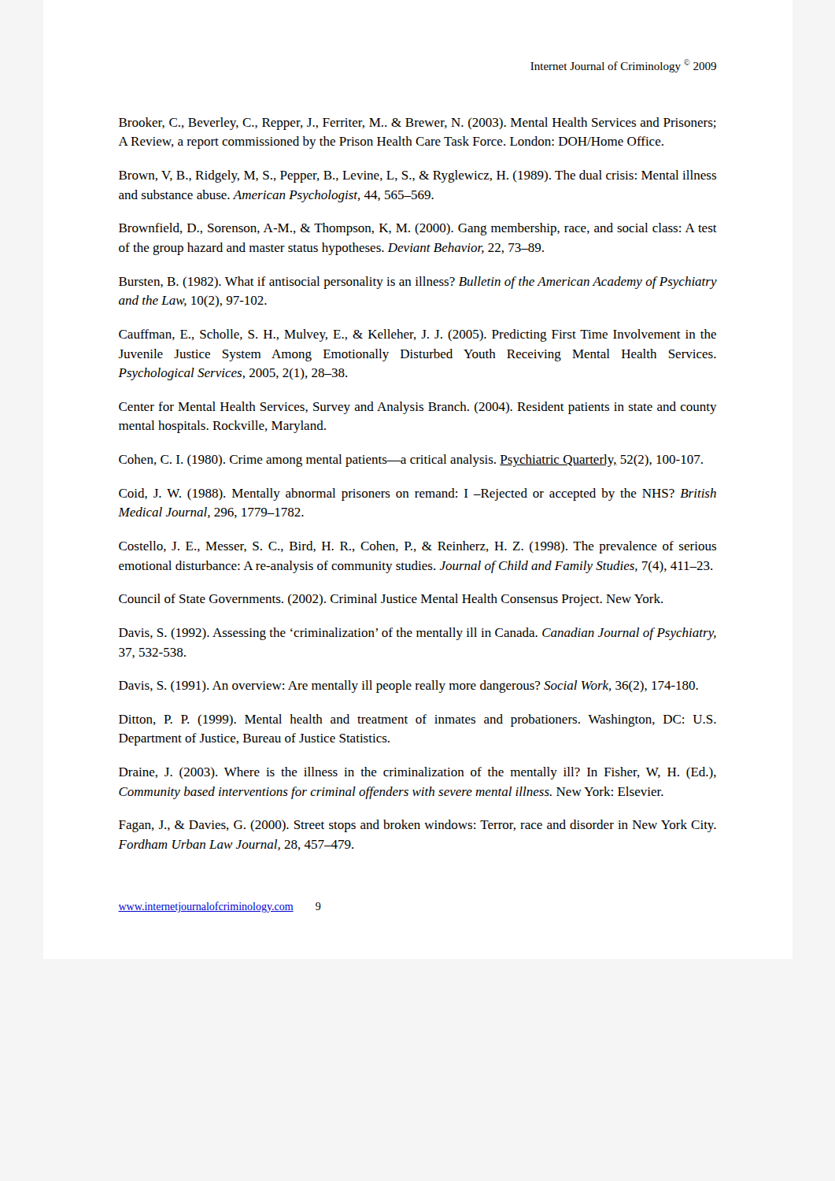Internet Journal of Criminology © 2009
Brooker, C., Beverley, C., Repper, J., Ferriter, M.. & Brewer, N. (2003). Mental Health Services and Prisoners; A Review, a report commissioned by the Prison Health Care Task Force. London: DOH/Home Office.
Brown, V, B., Ridgely, M, S., Pepper, B., Levine, L, S., & Ryglewicz, H. (1989). The dual crisis: Mental illness and substance abuse. American Psychologist, 44, 565–569.
Brownfield, D., Sorenson, A-M., & Thompson, K, M. (2000). Gang membership, race, and social class: A test of the group hazard and master status hypotheses. Deviant Behavior, 22, 73–89.
Bursten, B. (1982). What if antisocial personality is an illness? Bulletin of the American Academy of Psychiatry and the Law, 10(2), 97-102.
Cauffman, E., Scholle, S. H., Mulvey, E., & Kelleher, J. J. (2005). Predicting First Time Involvement in the Juvenile Justice System Among Emotionally Disturbed Youth Receiving Mental Health Services. Psychological Services, 2005, 2(1), 28–38.
Center for Mental Health Services, Survey and Analysis Branch. (2004). Resident patients in state and county mental hospitals. Rockville, Maryland.
Cohen, C. I. (1980). Crime among mental patients—a critical analysis. Psychiatric Quarterly, 52(2), 100-107.
Coid, J. W. (1988). Mentally abnormal prisoners on remand: I –Rejected or accepted by the NHS? British Medical Journal, 296, 1779–1782.
Costello, J. E., Messer, S. C., Bird, H. R., Cohen, P., & Reinherz, H. Z. (1998). The prevalence of serious emotional disturbance: A re-analysis of community studies. Journal of Child and Family Studies, 7(4), 411–23.
Council of State Governments. (2002). Criminal Justice Mental Health Consensus Project. New York.
Davis, S. (1992). Assessing the ‘criminalization’ of the mentally ill in Canada. Canadian Journal of Psychiatry, 37, 532-538.
Davis, S. (1991). An overview: Are mentally ill people really more dangerous? Social Work, 36(2), 174-180.
Ditton, P. P. (1999). Mental health and treatment of inmates and probationers. Washington, DC: U.S. Department of Justice, Bureau of Justice Statistics.
Draine, J. (2003). Where is the illness in the criminalization of the mentally ill? In Fisher, W, H. (Ed.), Community based interventions for criminal offenders with severe mental illness. New York: Elsevier.
Fagan, J., & Davies, G. (2000). Street stops and broken windows: Terror, race and disorder in New York City. Fordham Urban Law Journal, 28, 457–479.
www.internetjournalofcriminology.com 9